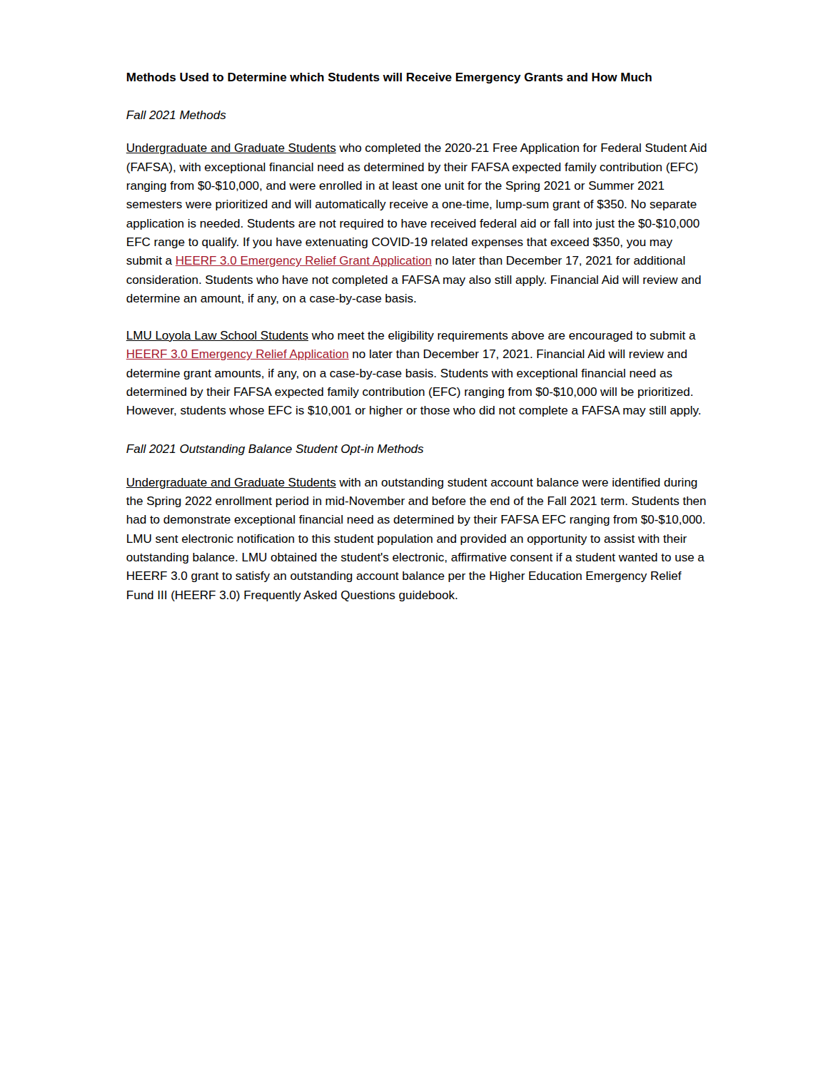Methods Used to Determine which Students will Receive Emergency Grants and How Much
Fall 2021 Methods
Undergraduate and Graduate Students who completed the 2020-21 Free Application for Federal Student Aid (FAFSA), with exceptional financial need as determined by their FAFSA expected family contribution (EFC) ranging from $0-$10,000, and were enrolled in at least one unit for the Spring 2021 or Summer 2021 semesters were prioritized and will automatically receive a one-time, lump-sum grant of $350. No separate application is needed. Students are not required to have received federal aid or fall into just the $0-$10,000 EFC range to qualify. If you have extenuating COVID-19 related expenses that exceed $350, you may submit a HEERF 3.0 Emergency Relief Grant Application no later than December 17, 2021 for additional consideration. Students who have not completed a FAFSA may also still apply. Financial Aid will review and determine an amount, if any, on a case-by-case basis.
LMU Loyola Law School Students who meet the eligibility requirements above are encouraged to submit a HEERF 3.0 Emergency Relief Application no later than December 17, 2021. Financial Aid will review and determine grant amounts, if any, on a case-by-case basis. Students with exceptional financial need as determined by their FAFSA expected family contribution (EFC) ranging from $0-$10,000 will be prioritized. However, students whose EFC is $10,001 or higher or those who did not complete a FAFSA may still apply.
Fall 2021 Outstanding Balance Student Opt-in Methods
Undergraduate and Graduate Students with an outstanding student account balance were identified during the Spring 2022 enrollment period in mid-November and before the end of the Fall 2021 term. Students then had to demonstrate exceptional financial need as determined by their FAFSA EFC ranging from $0-$10,000. LMU sent electronic notification to this student population and provided an opportunity to assist with their outstanding balance. LMU obtained the student's electronic, affirmative consent if a student wanted to use a HEERF 3.0 grant to satisfy an outstanding account balance per the Higher Education Emergency Relief Fund III (HEERF 3.0) Frequently Asked Questions guidebook.